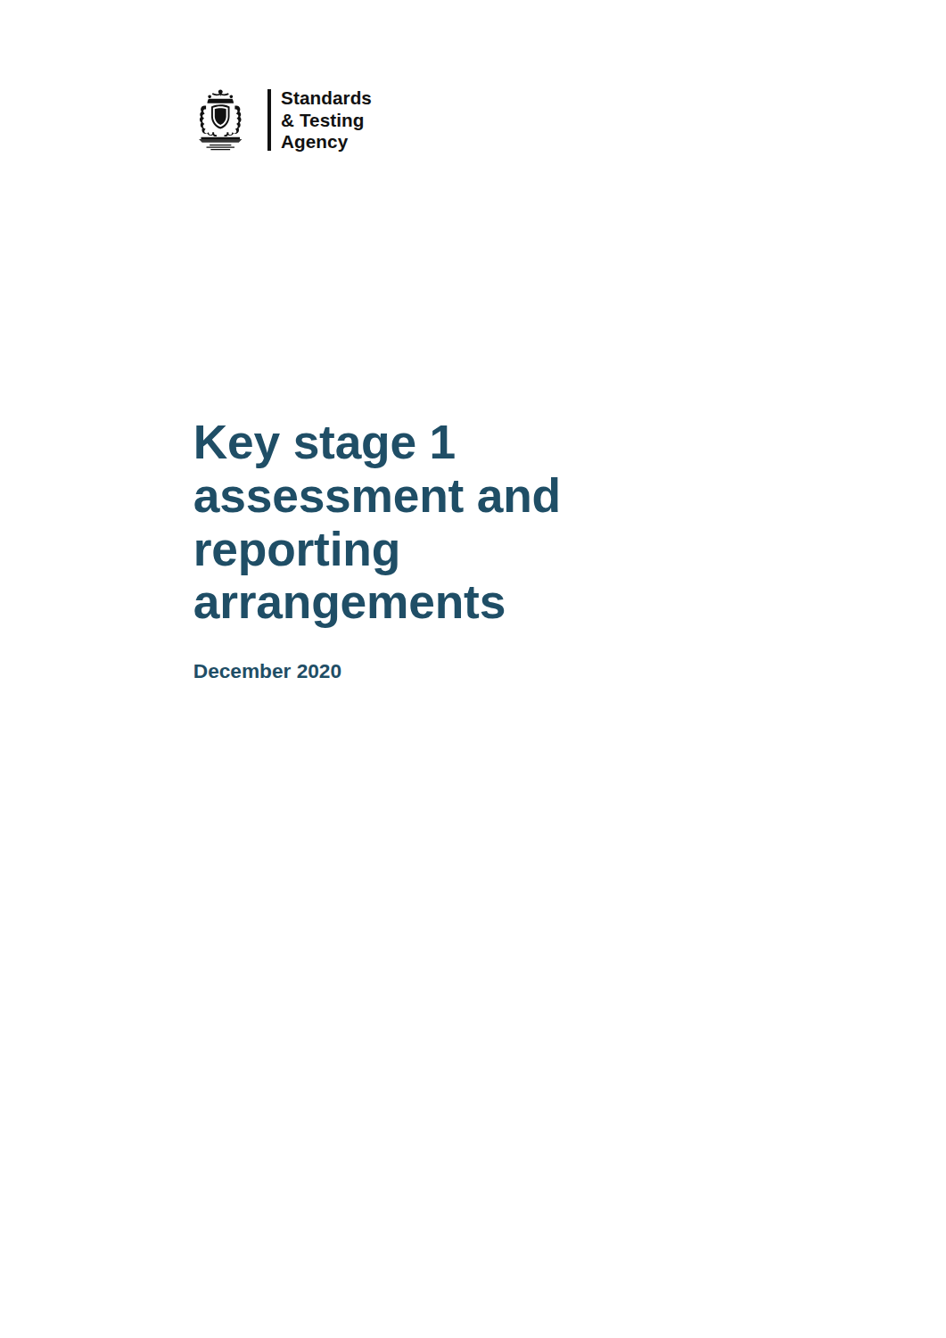Standards & Testing Agency
Key stage 1 assessment and reporting arrangements
December 2020